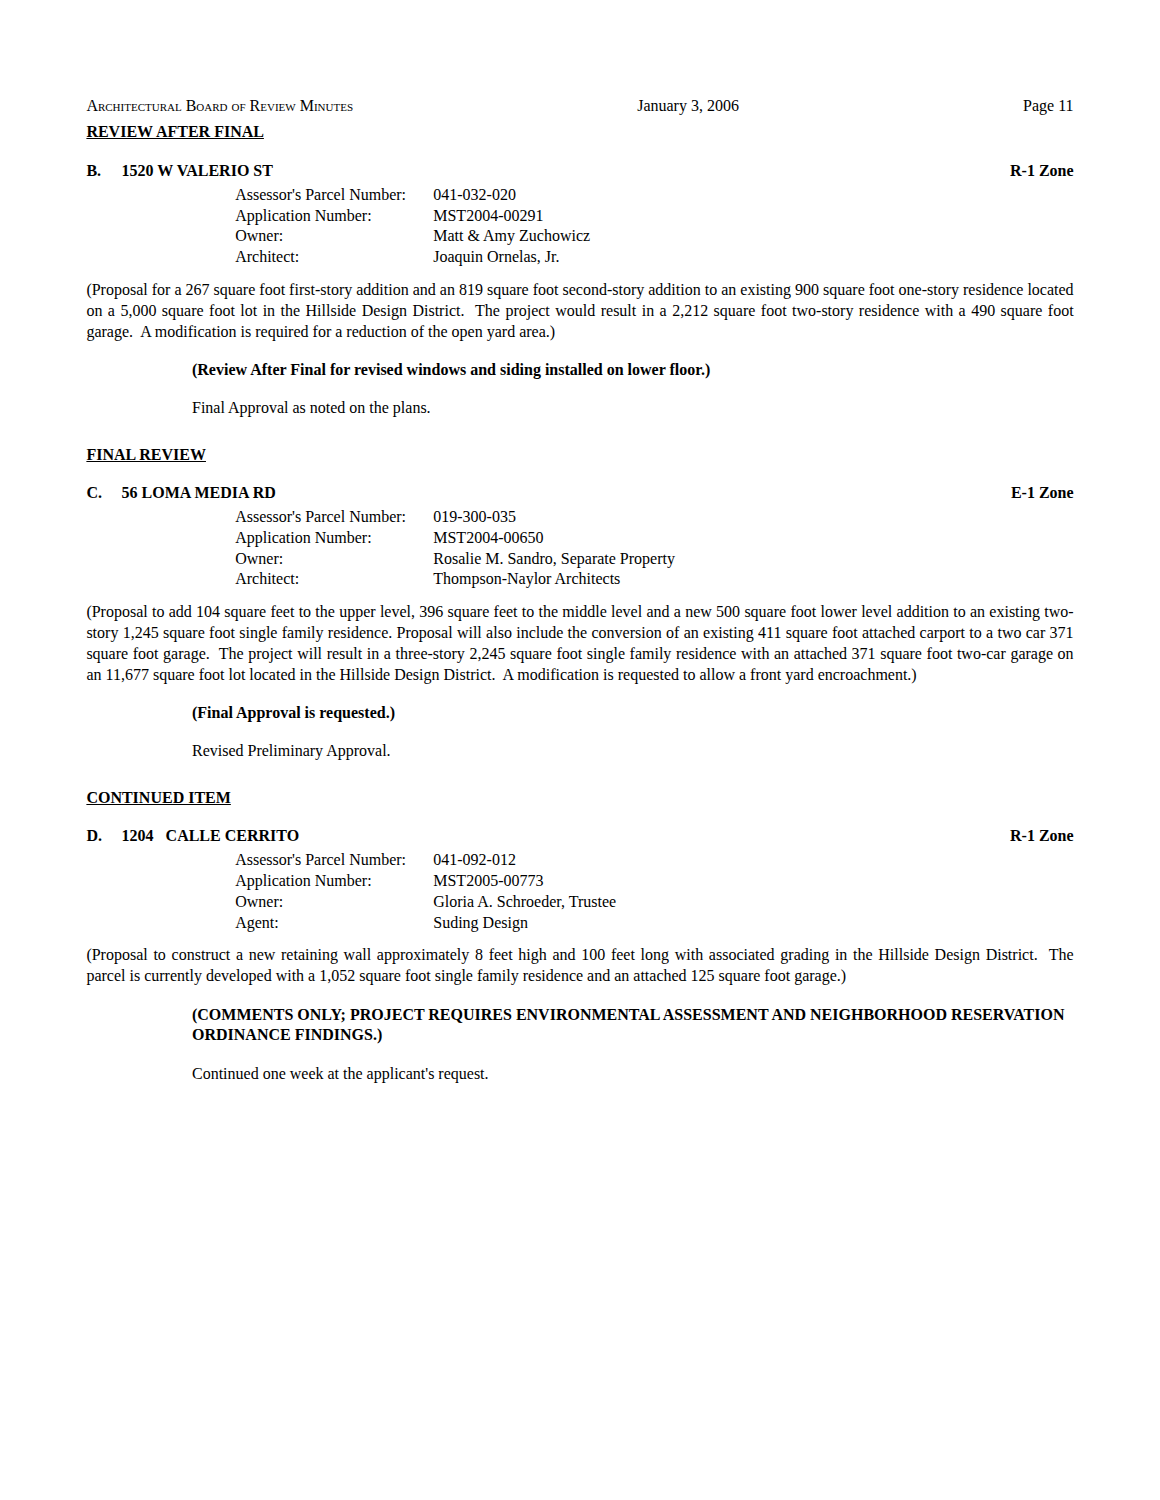Architectural Board of Review Minutes January 3, 2006 Page 11
REVIEW AFTER FINAL
B. 1520 W VALERIO ST R-1 Zone
| Assessor's Parcel Number: | 041-032-020 |
| Application Number: | MST2004-00291 |
| Owner: | Matt & Amy Zuchowicz |
| Architect: | Joaquin Ornelas, Jr. |
(Proposal for a 267 square foot first-story addition and an 819 square foot second-story addition to an existing 900 square foot one-story residence located on a 5,000 square foot lot in the Hillside Design District. The project would result in a 2,212 square foot two-story residence with a 490 square foot garage. A modification is required for a reduction of the open yard area.)
(Review After Final for revised windows and siding installed on lower floor.)
Final Approval as noted on the plans.
FINAL REVIEW
C. 56 LOMA MEDIA RD E-1 Zone
| Assessor's Parcel Number: | 019-300-035 |
| Application Number: | MST2004-00650 |
| Owner: | Rosalie M. Sandro, Separate Property |
| Architect: | Thompson-Naylor Architects |
(Proposal to add 104 square feet to the upper level, 396 square feet to the middle level and a new 500 square foot lower level addition to an existing two-story 1,245 square foot single family residence. Proposal will also include the conversion of an existing 411 square foot attached carport to a two car 371 square foot garage. The project will result in a three-story 2,245 square foot single family residence with an attached 371 square foot two-car garage on an 11,677 square foot lot located in the Hillside Design District. A modification is requested to allow a front yard encroachment.)
(Final Approval is requested.)
Revised Preliminary Approval.
CONTINUED ITEM
D. 1204 CALLE CERRITO R-1 Zone
| Assessor's Parcel Number: | 041-092-012 |
| Application Number: | MST2005-00773 |
| Owner: | Gloria A. Schroeder, Trustee |
| Agent: | Suding Design |
(Proposal to construct a new retaining wall approximately 8 feet high and 100 feet long with associated grading in the Hillside Design District. The parcel is currently developed with a 1,052 square foot single family residence and an attached 125 square foot garage.)
(COMMENTS ONLY; PROJECT REQUIRES ENVIRONMENTAL ASSESSMENT AND NEIGHBORHOOD RESERVATION ORDINANCE FINDINGS.)
Continued one week at the applicant's request.